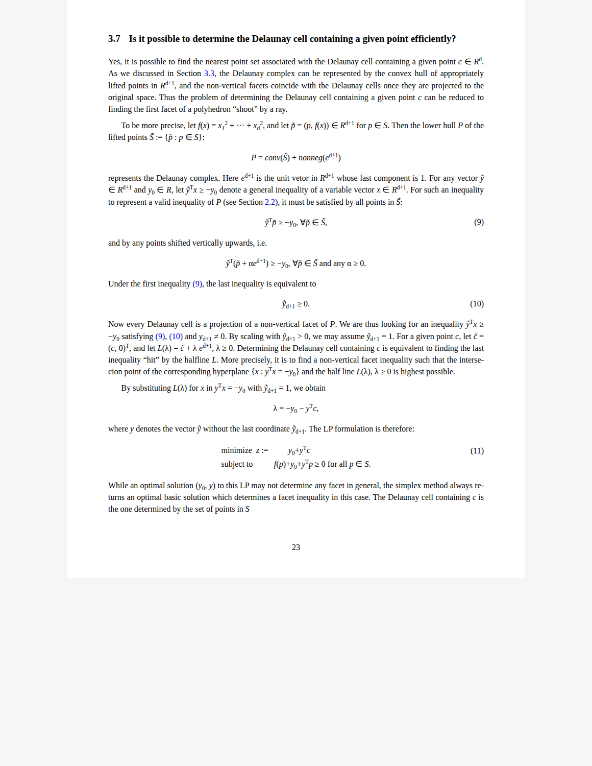3.7 Is it possible to determine the Delaunay cell containing a given point efficiently?
Yes, it is possible to find the nearest point set associated with the Delaunay cell containing a given point c ∈ Rd. As we discussed in Section 3.3, the Delaunay complex can be represented by the convex hull of appropriately lifted points in Rd+1, and the non-vertical facets coincide with the Delaunay cells once they are projected to the original space. Thus the problem of determining the Delaunay cell containing a given point c can be reduced to finding the first facet of a polyhedron “shoot” by a ray.
To be more precise, let f(x) = x12 + ··· + xd2, and let p̃ = (p, f(x)) ∈ Rd+1 for p ∈ S. Then the lower hull P of the lifted points S̃ := {p̃ : p ∈ S}:
P = conv(S̃) + nonneg(ed+1)
represents the Delaunay complex. Here ed+1 is the unit vetor in Rd+1 whose last component is 1. For any vector ỹ ∈ Rd+1 and y0 ∈ R, let ỹTx ≥ −y0 denote a general inequality of a variable vector x ∈ Rd+1. For such an inequality to represent a valid inequality of P (see Section 2.2), it must be satisfied by all points in S̃:
ỹTp̃ ≥ −y0, ∀p̃ ∈ S̃, (9)
and by any points shifted vertically upwards, i.e.
ỹT(p̃ + αed+1) ≥ −y0, ∀p̃ ∈ S̃ and any α ≥ 0.
Under the first inequality (9), the last inequality is equivalent to
ỹd+1 ≥ 0. (10)
Now every Delaunay cell is a projection of a non-vertical facet of P. We are thus looking for an inequality ỹTx ≥ −y0 satisfying (9), (10) and yd+1 ≠ 0. By scaling with ỹd+1 > 0, we may assume ỹd+1 = 1. For a given point c, let c̃ = (c, 0)T, and let L(λ) = c̃ + λ ed+1, λ ≥ 0. Determining the Delaunay cell containing c is equivalent to finding the last inequality “hit” by the halfline L. More precisely, it is to find a non-vertical facet inequality such that the intersecion point of the corresponding hyperplane {x : yTx = −y0} and the half line L(λ), λ ≥ 0 is highest possible.
By substituting L(λ) for x in yTx = −y0 with ỹd+1 = 1, we obtain
λ = −y0 − yTc,
where y denotes the vector ỹ without the last coordinate ỹd+1. The LP formulation is therefore:
| minimize z := | y 0 + y T c |
| subject to | f ( p )+ y 0 + y T p ≥ 0 for all p ∈ S . |
(11)
While an optimal solution (y0, y) to this LP may not determine any facet in general, the simplex method always returns an optimal basic solution which determines a facet inequality in this case. The Delaunay cell containing c is the one determined by the set of points in S
23